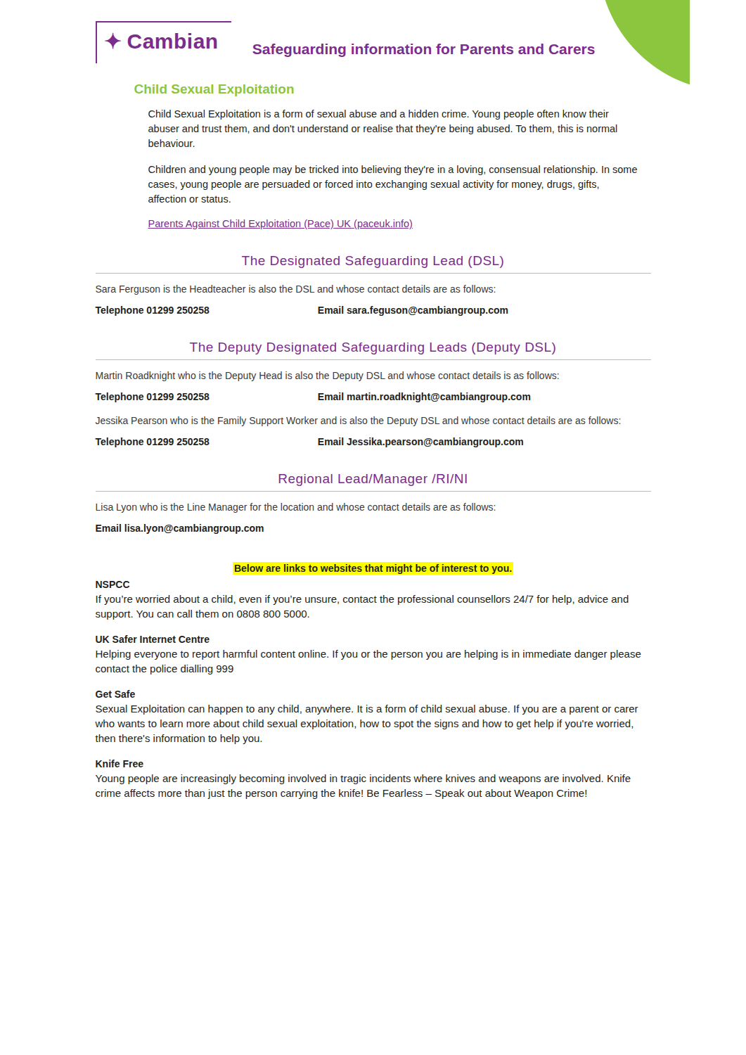✦ Cambian
Safeguarding information for Parents and Carers
Child Sexual Exploitation
Child Sexual Exploitation is a form of sexual abuse and a hidden crime. Young people often know their abuser and trust them, and don't understand or realise that they're being abused. To them, this is normal behaviour.
Children and young people may be tricked into believing they're in a loving, consensual relationship. In some cases, young people are persuaded or forced into exchanging sexual activity for money, drugs, gifts, affection or status.
Parents Against Child Exploitation (Pace) UK (paceuk.info)
The Designated Safeguarding Lead (DSL)
Sara Ferguson is the Headteacher is also the DSL and whose contact details are as follows:
Telephone 01299 250258 Email sara.feguson@cambiangroup.com
The Deputy Designated Safeguarding Leads (Deputy DSL)
Martin Roadknight who is the Deputy Head is also the Deputy DSL and whose contact details is as follows:
Telephone 01299 250258 Email martin.roadknight@cambiangroup.com
Jessika Pearson who is the Family Support Worker and is also the Deputy DSL and whose contact details are as follows:
Telephone 01299 250258 Email Jessika.pearson@cambiangroup.com
Regional Lead/Manager /RI/NI
Lisa Lyon who is the Line Manager for the location and whose contact details are as follows:
Email lisa.lyon@cambiangroup.com
Below are links to websites that might be of interest to you.
NSPCC
If you’re worried about a child, even if you’re unsure, contact the professional counsellors 24/7 for help, advice and support. You can call them on 0808 800 5000.
UK Safer Internet Centre
Helping everyone to report harmful content online. If you or the person you are helping is in immediate danger please contact the police dialling 999
Get Safe
Sexual Exploitation can happen to any child, anywhere. It is a form of child sexual abuse. If you are a parent or carer who wants to learn more about child sexual exploitation, how to spot the signs and how to get help if you're worried, then there's information to help you.
Knife Free
Young people are increasingly becoming involved in tragic incidents where knives and weapons are involved. Knife crime affects more than just the person carrying the knife! Be Fearless – Speak out about Weapon Crime!